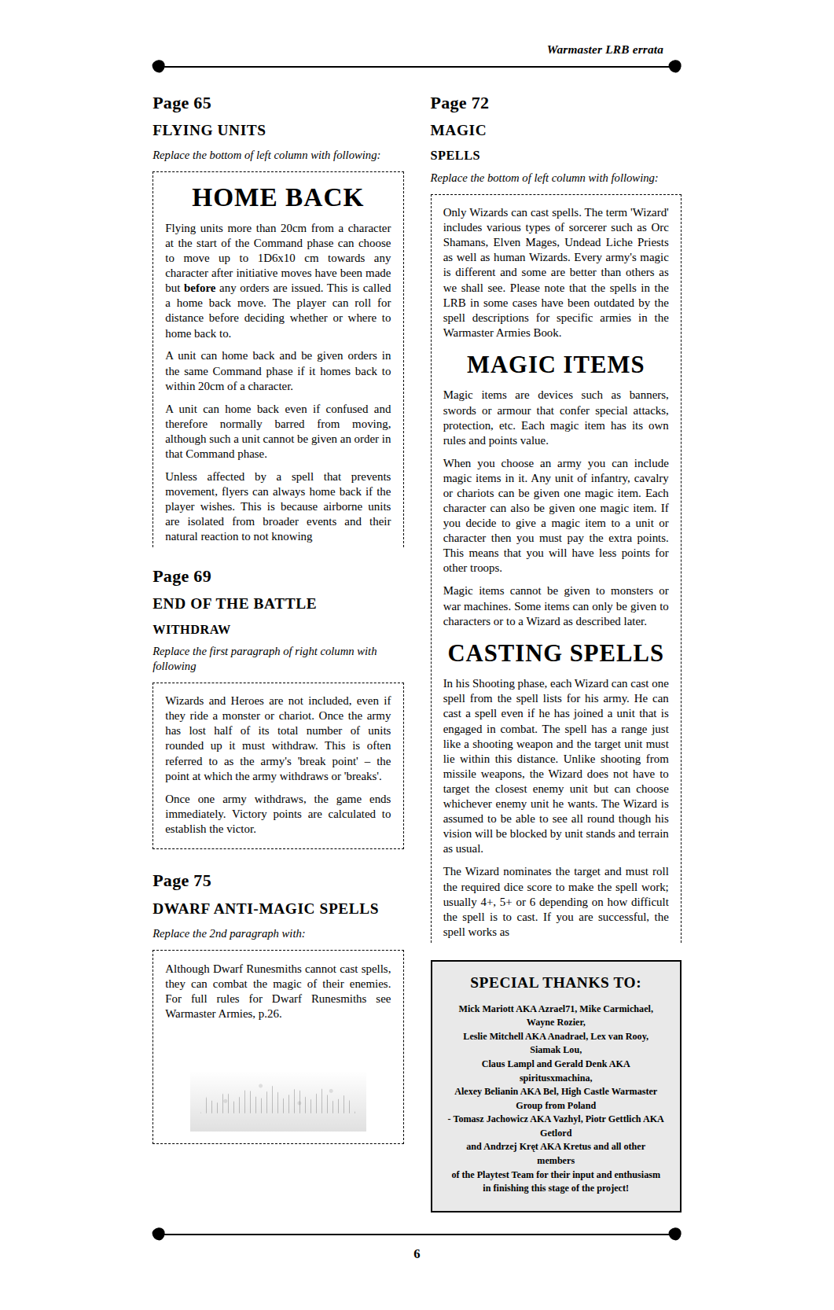Warmaster LRB errata
Page 65
Flying Units
Replace the bottom of left column with following:
HOME BACK
Flying units more than 20cm from a character at the start of the Command phase can choose to move up to 1D6x10 cm towards any character after initiative moves have been made but before any orders are issued. This is called a home back move. The player can roll for distance before deciding whether or where to home back to.
A unit can home back and be given orders in the same Command phase if it homes back to within 20cm of a character.
A unit can home back even if confused and therefore normally barred from moving, although such a unit cannot be given an order in that Command phase.
Unless affected by a spell that prevents movement, flyers can always home back if the player wishes. This is because airborne units are isolated from broader events and their natural reaction to not knowing
Page 69
End of the Battle
Withdraw
Replace the first paragraph of right column with following
Wizards and Heroes are not included, even if they ride a monster or chariot. Once the army has lost half of its total number of units rounded up it must withdraw. This is often referred to as the army's 'break point' – the point at which the army withdraws or 'breaks'.
Once one army withdraws, the game ends immediately. Victory points are calculated to establish the victor.
Page 75
Dwarf Anti-Magic Spells
Replace the 2nd paragraph with:
Although Dwarf Runesmiths cannot cast spells, they can combat the magic of their enemies. For full rules for Dwarf Runesmiths see Warmaster Armies, p.26.
Page 72
Magic
Spells
Replace the bottom of left column with following:
Only Wizards can cast spells. The term 'Wizard' includes various types of sorcerer such as Orc Shamans, Elven Mages, Undead Liche Priests as well as human Wizards. Every army's magic is different and some are better than others as we shall see. Please note that the spells in the LRB in some cases have been outdated by the spell descriptions for specific armies in the Warmaster Armies Book.
MAGIC ITEMS
Magic items are devices such as banners, swords or armour that confer special attacks, protection, etc. Each magic item has its own rules and points value.
When you choose an army you can include magic items in it. Any unit of infantry, cavalry or chariots can be given one magic item. Each character can also be given one magic item. If you decide to give a magic item to a unit or character then you must pay the extra points. This means that you will have less points for other troops.
Magic items cannot be given to monsters or war machines. Some items can only be given to characters or to a Wizard as described later.
CASTING SPELLS
In his Shooting phase, each Wizard can cast one spell from the spell lists for his army. He can cast a spell even if he has joined a unit that is engaged in combat. The spell has a range just like a shooting weapon and the target unit must lie within this distance. Unlike shooting from missile weapons, the Wizard does not have to target the closest enemy unit but can choose whichever enemy unit he wants. The Wizard is assumed to be able to see all round though his vision will be blocked by unit stands and terrain as usual.
The Wizard nominates the target and must roll the required dice score to make the spell work; usually 4+, 5+ or 6 depending on how difficult the spell is to cast. If you are successful, the spell works as
Special Thanks To:
Mick Mariott AKA Azrael71, Mike Carmichael, Wayne Rozier,
Leslie Mitchell AKA Anadrael, Lex van Rooy, Siamak Lou,
Claus Lampl and Gerald Denk AKA spiritusxmachina,
Alexey Belianin AKA Bel, High Castle Warmaster Group from Poland
- Tomasz Jachowicz AKA Vazhyl, Piotr Gettlich AKA Getlord
and Andrzej Kręt AKA Kretus and all other members
of the Playtest Team for their input and enthusiasm
in finishing this stage of the project!
6